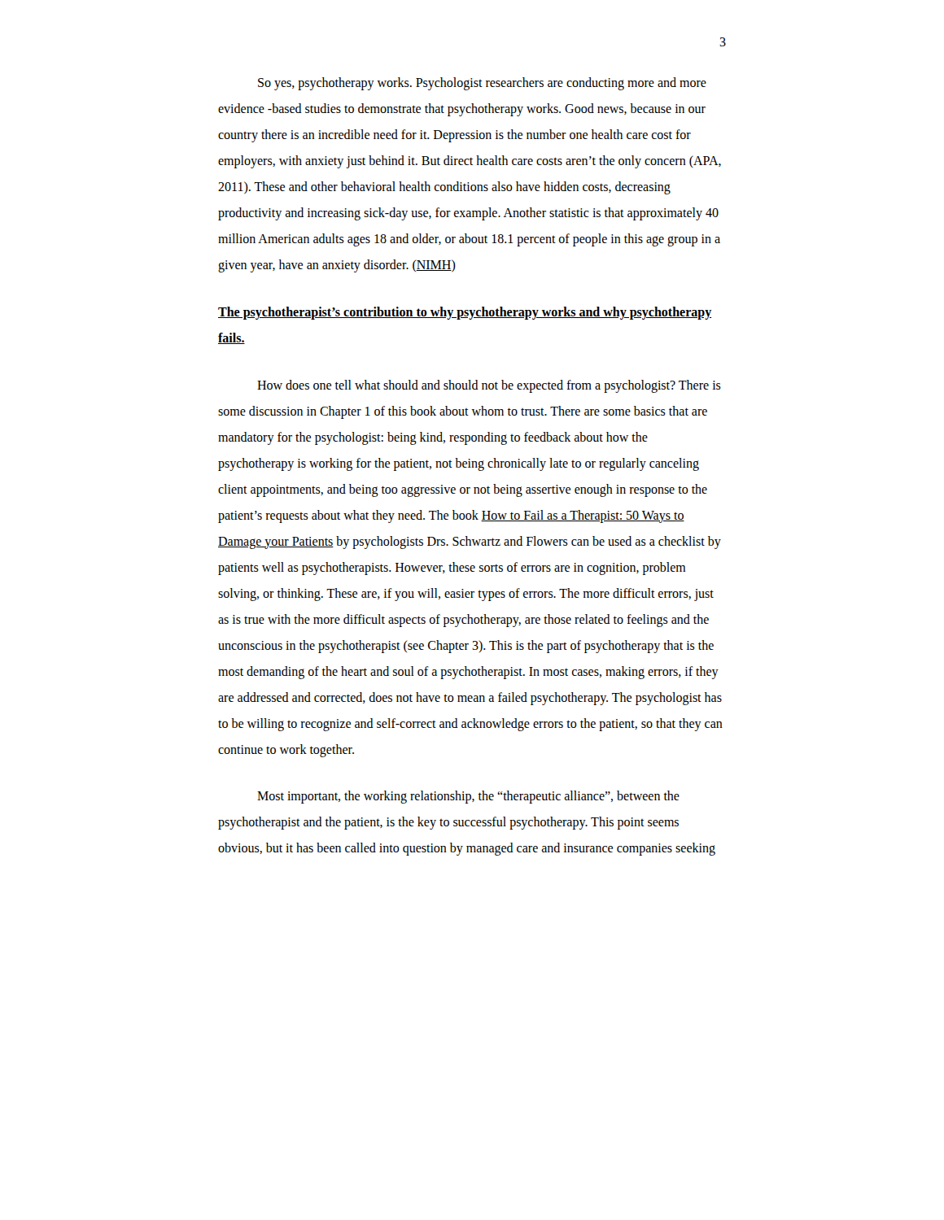3
So yes, psychotherapy works. Psychologist researchers are conducting more and more evidence -based studies to demonstrate that psychotherapy works. Good news, because in our country there is an incredible need for it. Depression is the number one health care cost for employers, with anxiety just behind it. But direct health care costs aren’t the only concern (APA, 2011). These and other behavioral health conditions also have hidden costs, decreasing productivity and increasing sick-day use, for example. Another statistic is that approximately 40 million American adults ages 18 and older, or about 18.1 percent of people in this age group in a given year, have an anxiety disorder. (NIMH)
The psychotherapist’s contribution to why psychotherapy works and why psychotherapy fails.
How does one tell what should and should not be expected from a psychologist? There is some discussion in Chapter 1 of this book about whom to trust. There are some basics that are mandatory for the psychologist: being kind, responding to feedback about how the psychotherapy is working for the patient, not being chronically late to or regularly canceling client appointments, and being too aggressive or not being assertive enough in response to the patient’s requests about what they need. The book How to Fail as a Therapist: 50 Ways to Damage your Patients by psychologists Drs. Schwartz and Flowers can be used as a checklist by patients well as psychotherapists. However, these sorts of errors are in cognition, problem solving, or thinking. These are, if you will, easier types of errors. The more difficult errors, just as is true with the more difficult aspects of psychotherapy, are those related to feelings and the unconscious in the psychotherapist (see Chapter 3). This is the part of psychotherapy that is the most demanding of the heart and soul of a psychotherapist. In most cases, making errors, if they are addressed and corrected, does not have to mean a failed psychotherapy. The psychologist has to be willing to recognize and self-correct and acknowledge errors to the patient, so that they can continue to work together.
Most important, the working relationship, the “therapeutic alliance”, between the psychotherapist and the patient, is the key to successful psychotherapy. This point seems obvious, but it has been called into question by managed care and insurance companies seeking